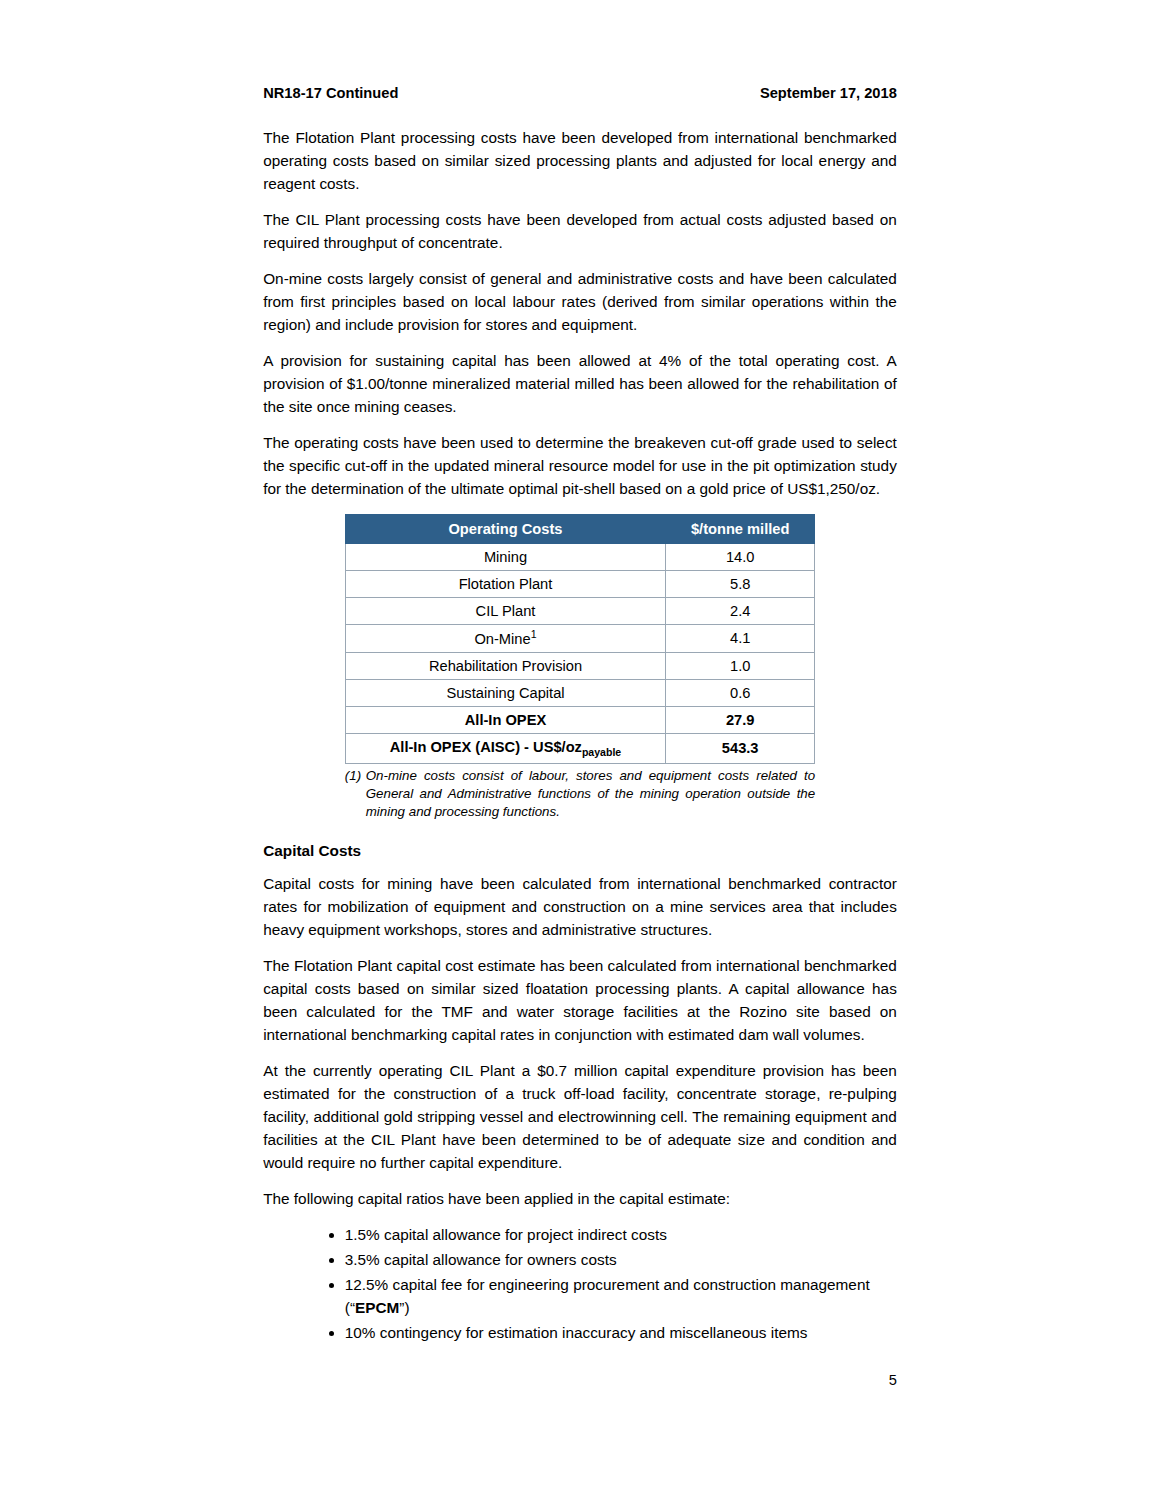NR18-17 Continued September 17, 2018
The Flotation Plant processing costs have been developed from international benchmarked operating costs based on similar sized processing plants and adjusted for local energy and reagent costs.
The CIL Plant processing costs have been developed from actual costs adjusted based on required throughput of concentrate.
On-mine costs largely consist of general and administrative costs and have been calculated from first principles based on local labour rates (derived from similar operations within the region) and include provision for stores and equipment.
A provision for sustaining capital has been allowed at 4% of the total operating cost. A provision of $1.00/tonne mineralized material milled has been allowed for the rehabilitation of the site once mining ceases.
The operating costs have been used to determine the breakeven cut-off grade used to select the specific cut-off in the updated mineral resource model for use in the pit optimization study for the determination of the ultimate optimal pit-shell based on a gold price of US$1,250/oz.
| Operating Costs | $/tonne milled |
| --- | --- |
| Mining | 14.0 |
| Flotation Plant | 5.8 |
| CIL Plant | 2.4 |
| On-Mine 1 | 4.1 |
| Rehabilitation Provision | 1.0 |
| Sustaining Capital | 0.6 |
| All-In OPEX | 27.9 |
| All-In OPEX (AISC) - US$/oz payable | 543.3 |
(1) On-mine costs consist of labour, stores and equipment costs related to General and Administrative functions of the mining operation outside the mining and processing functions.
Capital Costs
Capital costs for mining have been calculated from international benchmarked contractor rates for mobilization of equipment and construction on a mine services area that includes heavy equipment workshops, stores and administrative structures.
The Flotation Plant capital cost estimate has been calculated from international benchmarked capital costs based on similar sized floatation processing plants. A capital allowance has been calculated for the TMF and water storage facilities at the Rozino site based on international benchmarking capital rates in conjunction with estimated dam wall volumes.
At the currently operating CIL Plant a $0.7 million capital expenditure provision has been estimated for the construction of a truck off-load facility, concentrate storage, re-pulping facility, additional gold stripping vessel and electrowinning cell. The remaining equipment and facilities at the CIL Plant have been determined to be of adequate size and condition and would require no further capital expenditure.
The following capital ratios have been applied in the capital estimate:
1.5% capital allowance for project indirect costs
3.5% capital allowance for owners costs
12.5% capital fee for engineering procurement and construction management (“EPCM”)
10% contingency for estimation inaccuracy and miscellaneous items
5